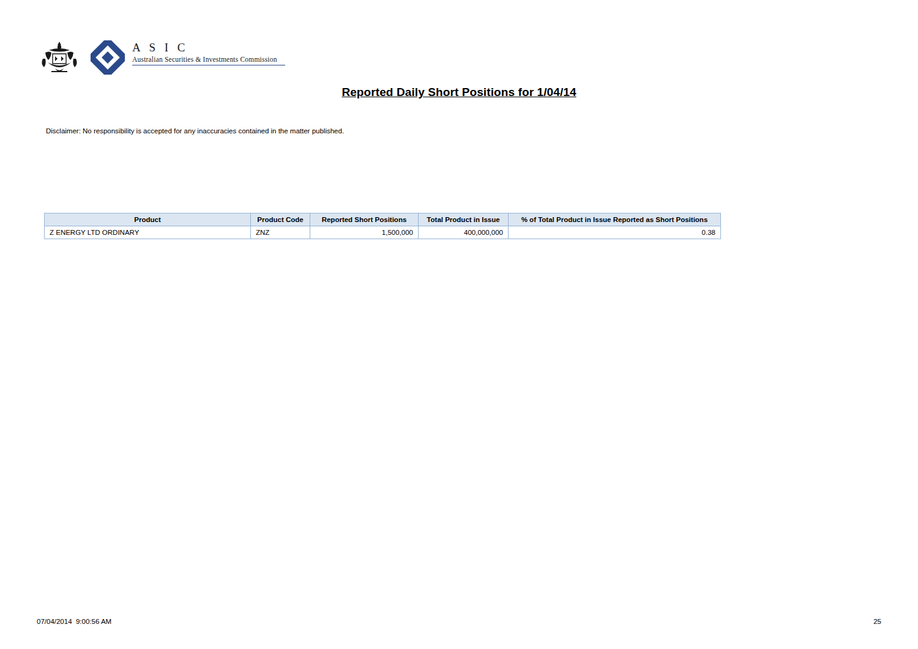A S I C
Australian Securities & Investments Commission
Reported Daily Short Positions for 1/04/14
Disclaimer: No responsibility is accepted for any inaccuracies contained in the matter published.
| Product | Product Code | Reported Short Positions | Total Product in Issue | % of Total Product in Issue Reported as Short Positions |
| --- | --- | --- | --- | --- |
| Z ENERGY LTD ORDINARY | ZNZ | 1,500,000 | 400,000,000 | 0.38 |
07/04/2014 9:00:56 AM
25